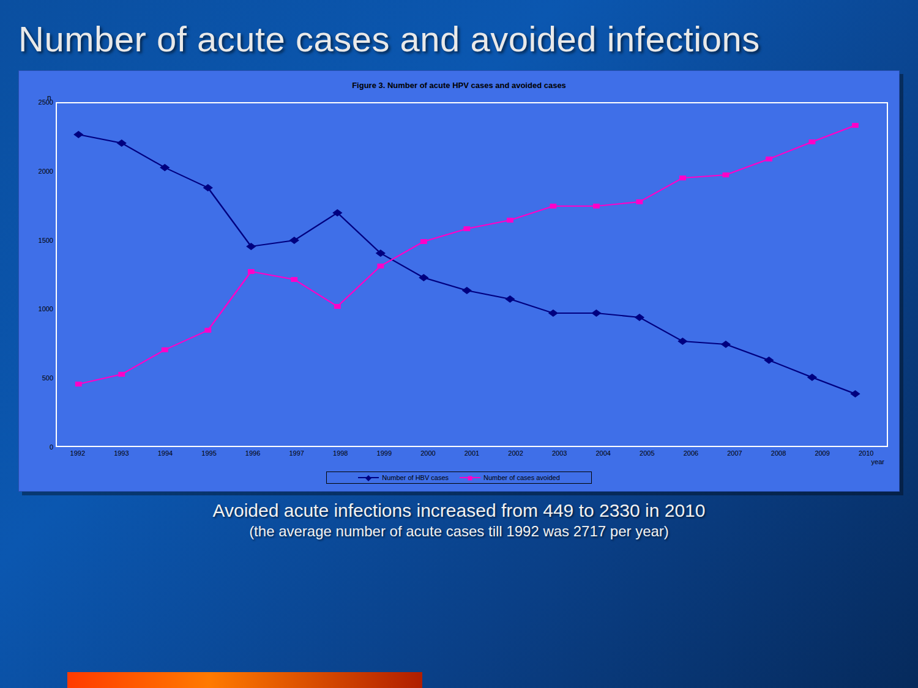Number of acute cases and avoided infections
Figure 3. Number of acute HPV cases and avoided cases
n
2500 2000 1500 1000 500 0
1992
1993
1994
1995
1996
1997
1998
1999
2000
2001
2002
2003
2004
2005
2006
2007
2008
2009
2010
year
Number of HBV cases
Number of cases avoided
Avoided acute infections increased from 449 to 2330 in 2010 (the average number of acute cases till 1992 was 2717 per year)